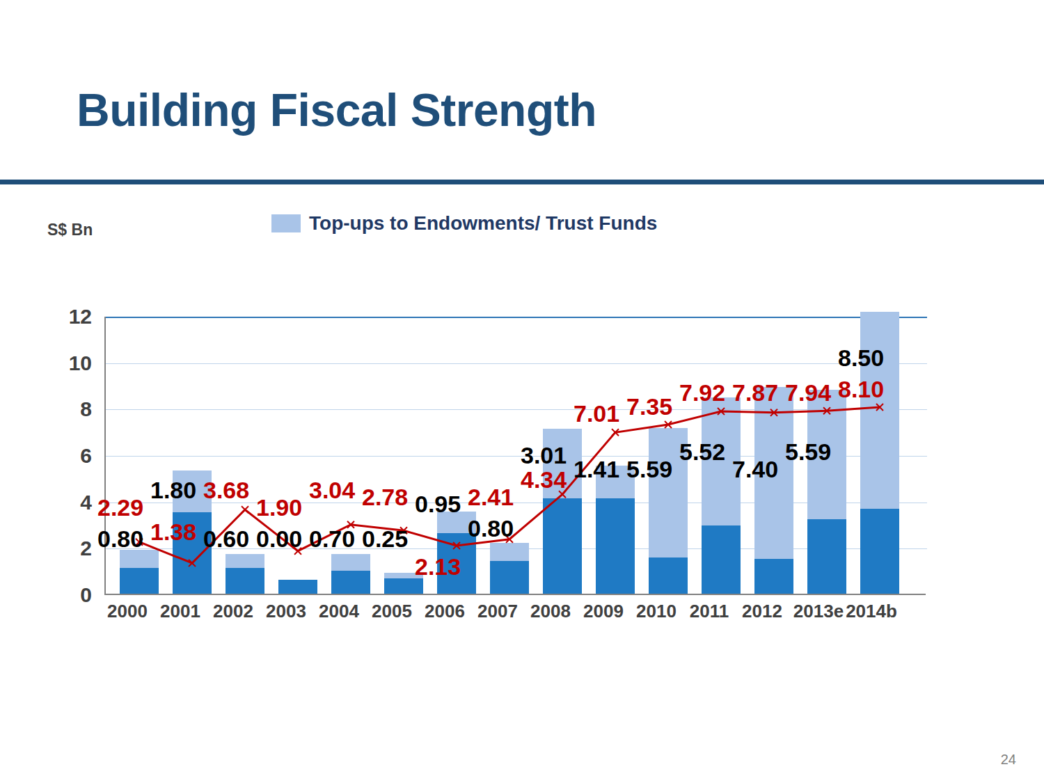Building Fiscal Strength
S$ Bn
Top-ups to Endowments/ Trust Funds
12
10
8
6
4
2
0
2000
2001
2002
2003
2004
2005
2006
2007
2008
2009
2010
2011
2012
2013e
2014b
0.80
1.80
0.60
0.00
0.70
0.25
0.95
0.80
3.01
1.41
5.59
5.52
7.40
5.59
8.50
2.29
1.38
3.68
1.90
3.04
2.78
2.13
2.41
4.34
7.01
7.35
7.92
7.87
7.94
8.10
24